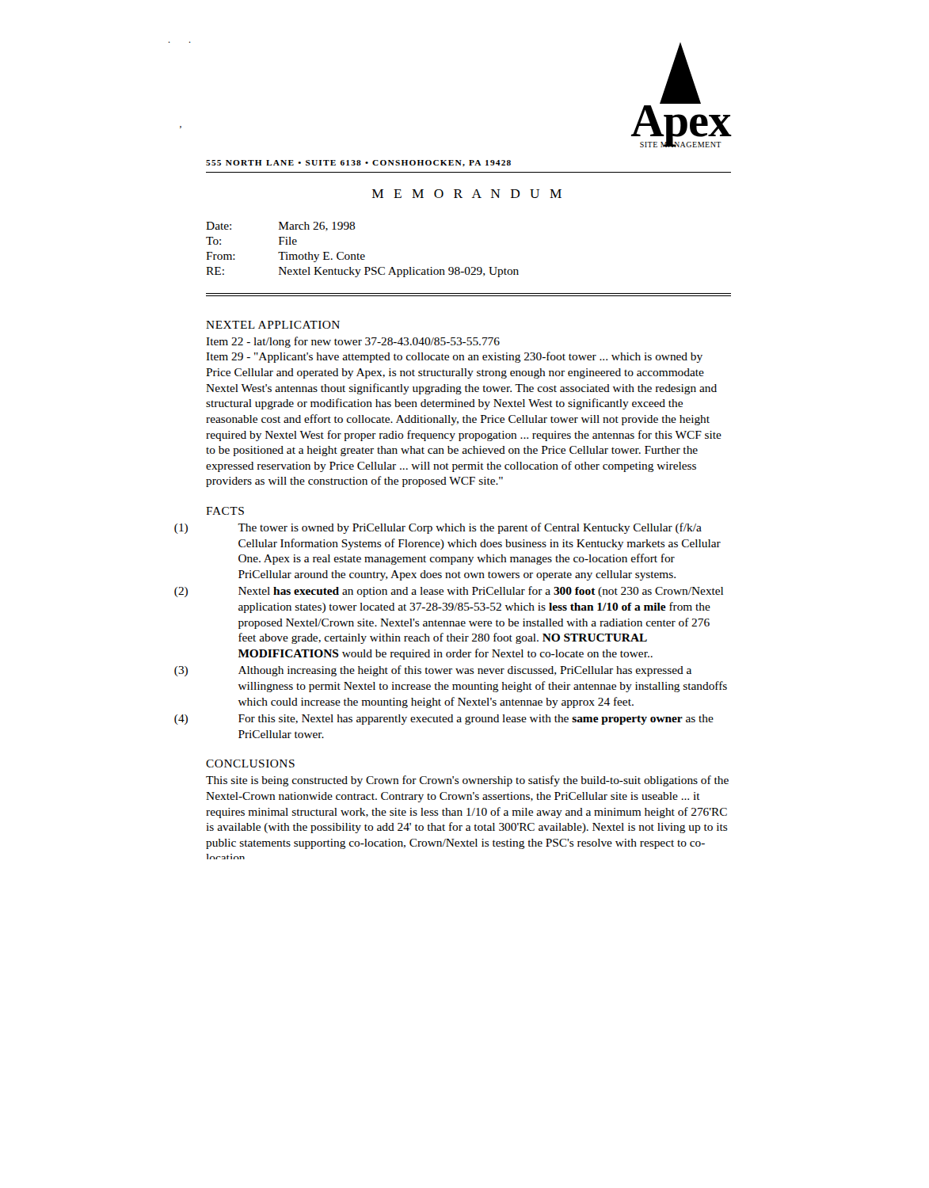. . ,
Apex SITE MANAGEMENT
555 NORTH LANE • SUITE 6138 • CONSHOHOCKEN, PA 19428
M E M O R A N D U M
| Date: | March 26, 1998 |
| To: | File |
| From: | Timothy E. Conte |
| RE: | Nextel Kentucky PSC Application 98-029, Upton |
NEXTEL APPLICATION
Item 22 - lat/long for new tower 37-28-43.040/85-53-55.776
Item 29 - "Applicant's have attempted to collocate on an existing 230-foot tower ... which is owned by Price Cellular and operated by Apex, is not structurally strong enough nor engineered to accommodate Nextel West's antennas thout significantly upgrading the tower. The cost associated with the redesign and structural upgrade or modification has been determined by Nextel West to significantly exceed the reasonable cost and effort to collocate. Additionally, the Price Cellular tower will not provide the height required by Nextel West for proper radio frequency propogation ... requires the antennas for this WCF site to be positioned at a height greater than what can be achieved on the Price Cellular tower. Further the expressed reservation by Price Cellular ... will not permit the collocation of other competing wireless providers as will the construction of the proposed WCF site."
FACTS
(1) The tower is owned by PriCellular Corp which is the parent of Central Kentucky Cellular (f/k/a Cellular Information Systems of Florence) which does business in its Kentucky markets as Cellular One. Apex is a real estate management company which manages the co-location effort for PriCellular around the country, Apex does not own towers or operate any cellular systems.
(2) Nextel has executed an option and a lease with PriCellular for a 300 foot (not 230 as Crown/Nextel application states) tower located at 37-28-39/85-53-52 which is less than 1/10 of a mile from the proposed Nextel/Crown site. Nextel's antennae were to be installed with a radiation center of 276 feet above grade, certainly within reach of their 280 foot goal. NO STRUCTURAL MODIFICATIONS would be required in order for Nextel to co-locate on the tower..
(3) Although increasing the height of this tower was never discussed, PriCellular has expressed a willingness to permit Nextel to increase the mounting height of their antennae by installing standoffs which could increase the mounting height of Nextel's antennae by approx 24 feet.
(4) For this site, Nextel has apparently executed a ground lease with the same property owner as the PriCellular tower.
CONCLUSIONS
This site is being constructed by Crown for Crown's ownership to satisfy the build-to-suit obligations of the Nextel-Crown nationwide contract. Contrary to Crown's assertions, the PriCellular site is useable ... it requires minimal structural work, the site is less than 1/10 of a mile away and a minimum height of 276'RC is available (with the possibility to add 24' to that for a total 300'RC available). Nextel is not living up to its public statements supporting co-location, Crown/Nextel is testing the PSC's resolve with respect to co-
location